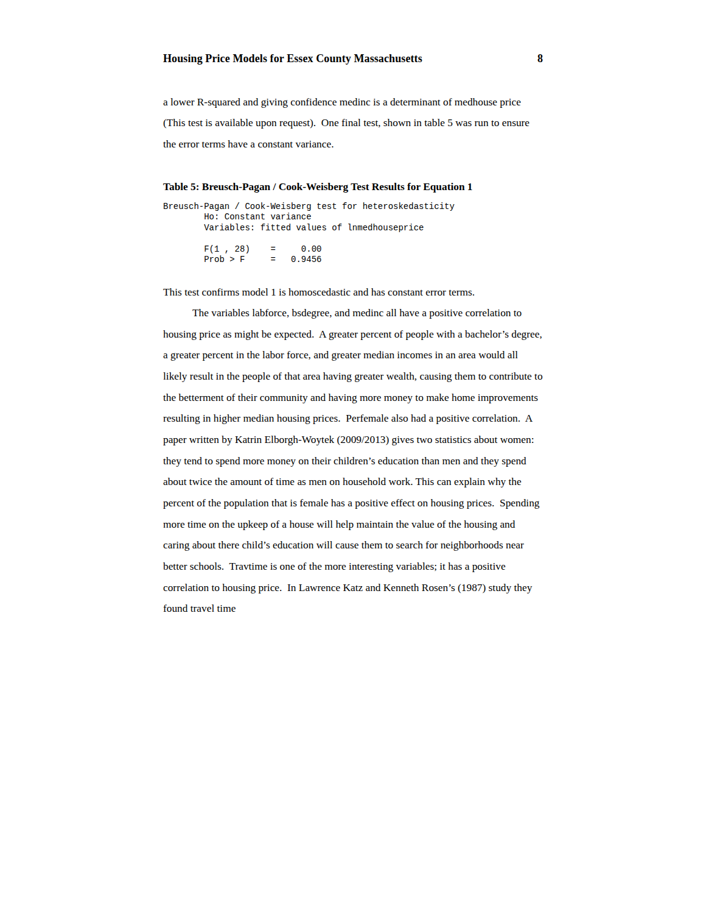Housing Price Models for Essex County Massachusetts 8
a lower R-squared and giving confidence medinc is a determinant of medhouse price (This test is available upon request). One final test, shown in table 5 was run to ensure the error terms have a constant variance.
Table 5: Breusch-Pagan / Cook-Weisberg Test Results for Equation 1
Breusch-Pagan / Cook-Weisberg test for heteroskedasticity
        Ho: Constant variance
        Variables: fitted values of lnmedhouseprice

        F(1 , 28)    =     0.00
        Prob > F     =   0.9456
This test confirms model 1 is homoscedastic and has constant error terms.
The variables labforce, bsdegree, and medinc all have a positive correlation to housing price as might be expected. A greater percent of people with a bachelor’s degree, a greater percent in the labor force, and greater median incomes in an area would all likely result in the people of that area having greater wealth, causing them to contribute to the betterment of their community and having more money to make home improvements resulting in higher median housing prices. Perfemale also had a positive correlation. A paper written by Katrin Elborgh-Woytek (2009/2013) gives two statistics about women: they tend to spend more money on their children’s education than men and they spend about twice the amount of time as men on household work. This can explain why the percent of the population that is female has a positive effect on housing prices. Spending more time on the upkeep of a house will help maintain the value of the housing and caring about there child’s education will cause them to search for neighborhoods near better schools. Travtime is one of the more interesting variables; it has a positive correlation to housing price. In Lawrence Katz and Kenneth Rosen’s (1987) study they found travel time